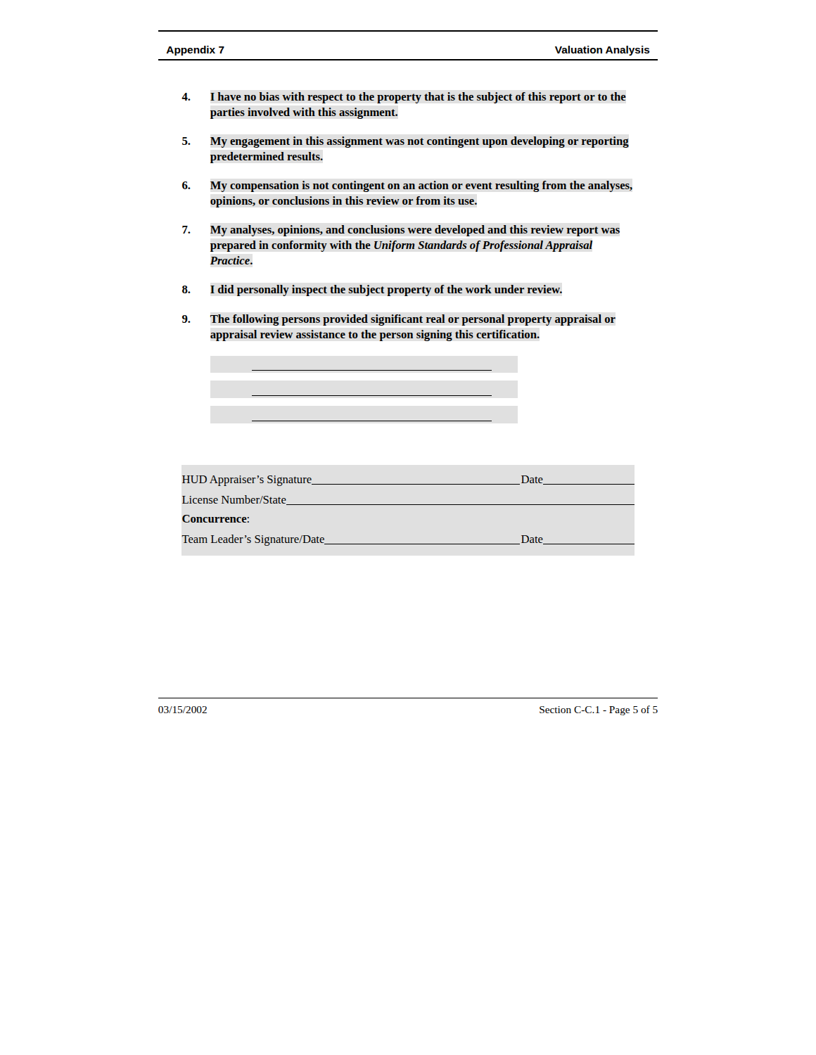Appendix 7
Valuation Analysis
4. I have no bias with respect to the property that is the subject of this report or to the parties involved with this assignment.
5. My engagement in this assignment was not contingent upon developing or reporting predetermined results.
6. My compensation is not contingent on an action or event resulting from the analyses, opinions, or conclusions in this review or from its use.
7. My analyses, opinions, and conclusions were developed and this review report was prepared in conformity with the Uniform Standards of Professional Appraisal Practice.
8. I did personally inspect the subject property of the work under review.
9. The following persons provided significant real or personal property appraisal or appraisal review assistance to the person signing this certification.
HUD Appraiser’s Signature Date
License Number/State
Concurrence:
Team Leader’s Signature/Date Date
03/15/2002
Section C-C.1 - Page 5 of 5